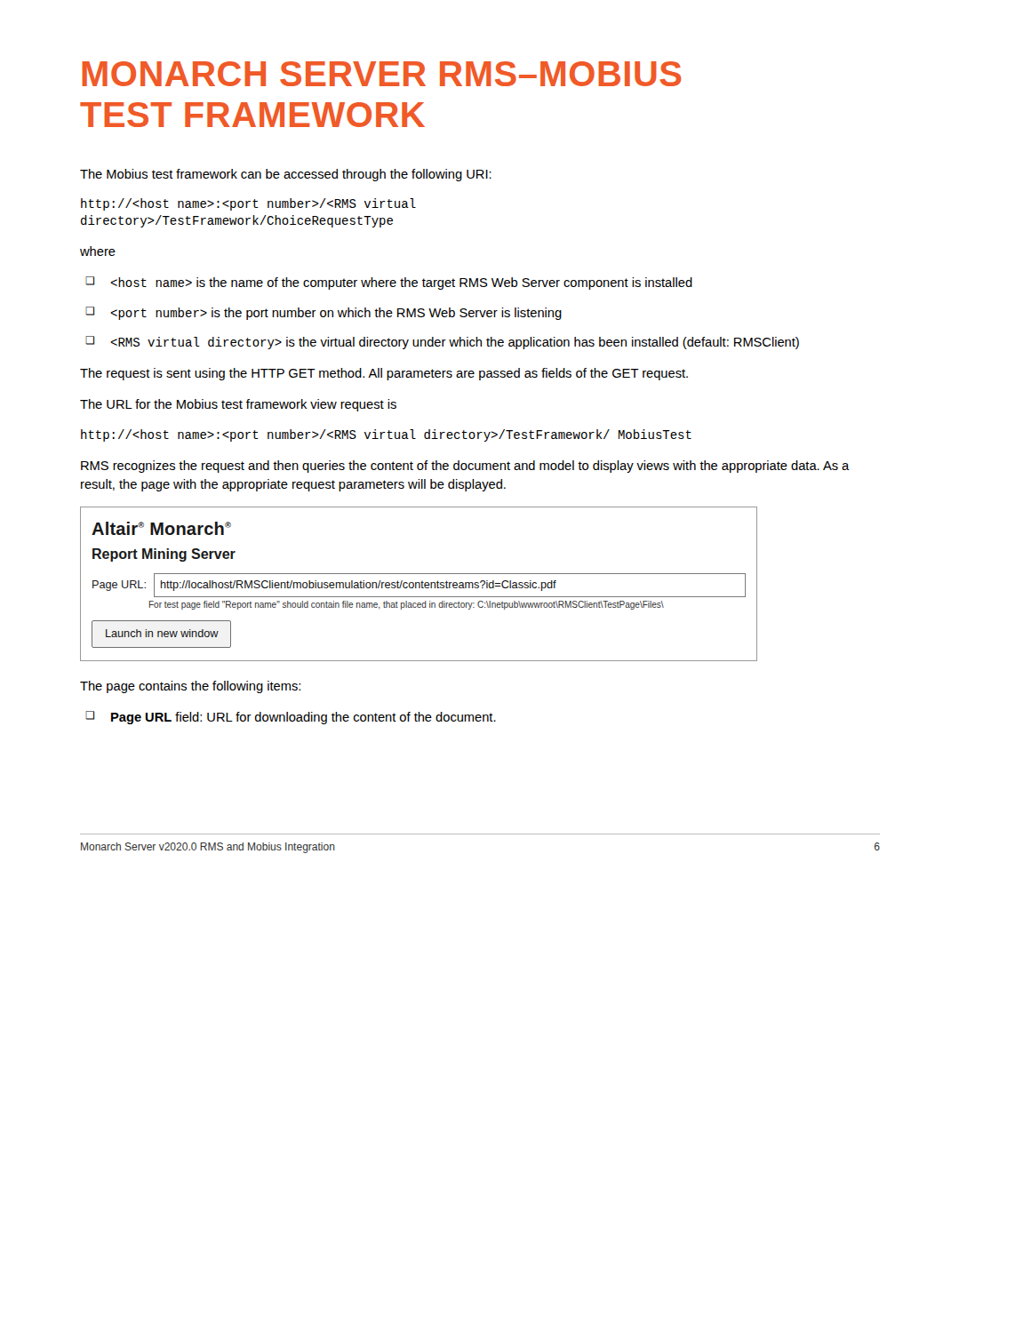MONARCH SERVER RMS–MOBIUS
TEST FRAMEWORK
The Mobius test framework can be accessed through the following URI:
http://<host name>:<port number>/<RMS virtual
directory>/TestFramework/ChoiceRequestType
where
<host name> is the name of the computer where the target RMS Web Server component is installed
<port number> is the port number on which the RMS Web Server is listening
<RMS virtual directory> is the virtual directory under which the application has been installed (default: RMSClient)
The request is sent using the HTTP GET method. All parameters are passed as fields of the GET request.
The URL for the Mobius test framework view request is
http://<host name>:<port number>/<RMS virtual directory>/TestFramework/ MobiusTest
RMS recognizes the request and then queries the content of the document and model to display views with the appropriate data. As a result, the page with the appropriate request parameters will be displayed.
Altair® Monarch®
Report Mining Server
Page URL: http://localhost/RMSClient/mobiusemulation/rest/contentstreams?id=Classic.pdf
For test page field "Report name" should contain file name, that placed in directory: C:\Inetpub\wwwroot\RMSClient\TestPage\Files\
Launch in new window
The page contains the following items:
Page URL field: URL for downloading the content of the document.
Monarch Server v2020.0 RMS and Mobius Integration
6